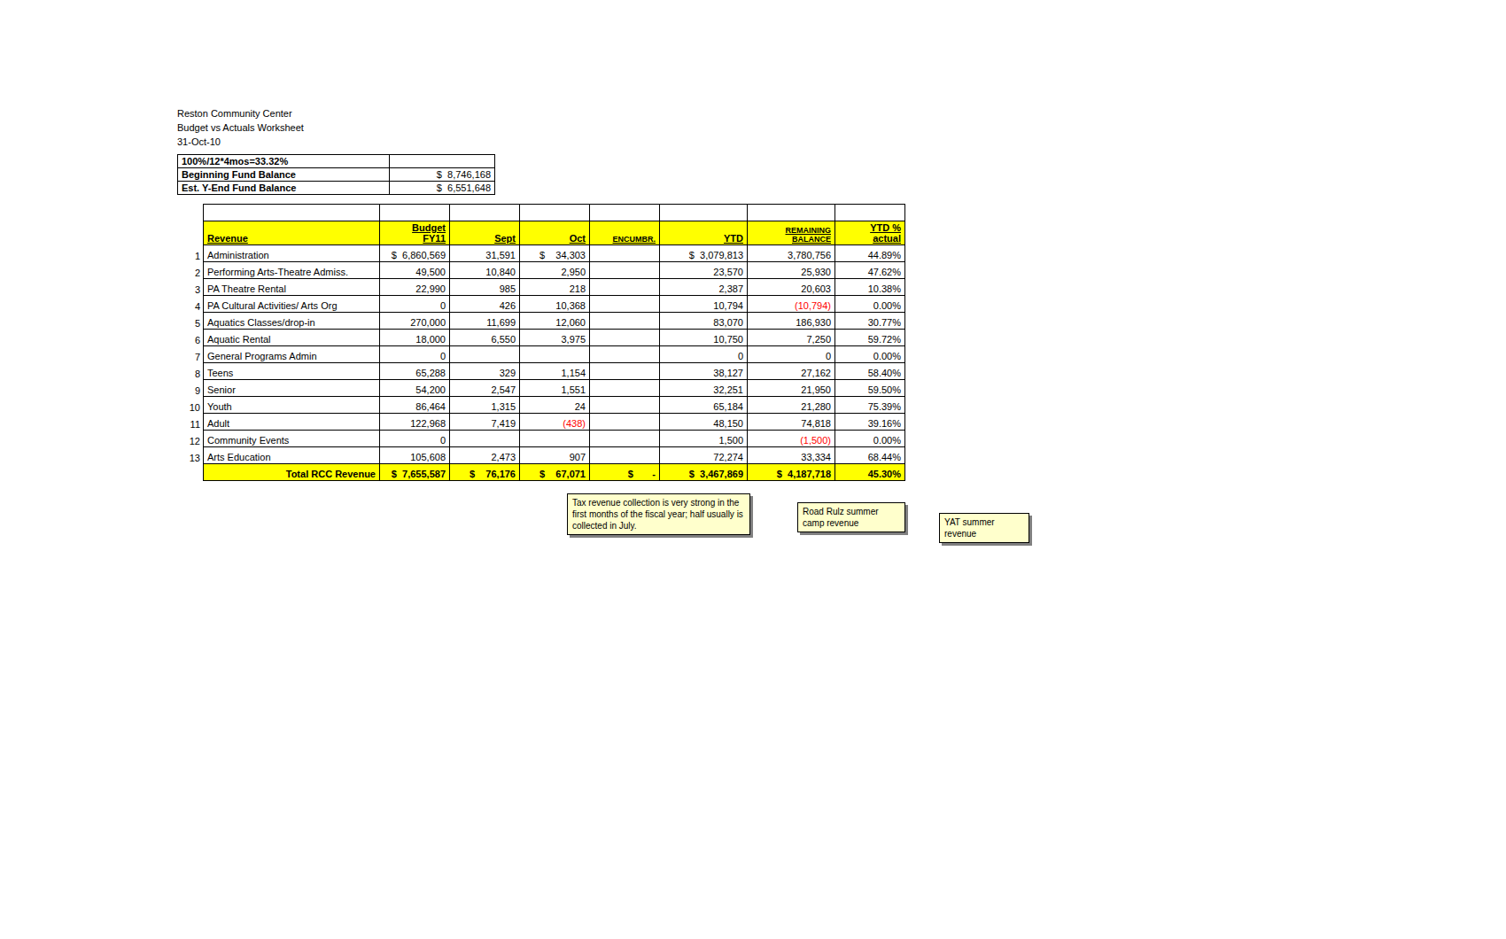Reston Community Center
Budget vs Actuals Worksheet
31-Oct-10
| 100%/12*4mos=33.32% | |
| Beginning Fund Balance | $ 8,746,168 |
| Est. Y-End Fund Balance | $ 6,551,648 |
| | Revenue | Budget FY11 | Sept | Oct | ENCUMBR. | YTD | REMAINING BALANCE | YTD % actual |
| 1 | Administration | $ 6,860,569 | 31,591 | $ 34,303 | | $ 3,079,813 | 3,780,756 | 44.89% |
| 2 | Performing Arts-Theatre Admiss. | 49,500 | 10,840 | 2,950 | | 23,570 | 25,930 | 47.62% |
| 3 | PA Theatre Rental | 22,990 | 985 | 218 | | 2,387 | 20,603 | 10.38% |
| 4 | PA Cultural Activities/ Arts Org | 0 | 426 | 10,368 | | 10,794 | (10,794) | 0.00% |
| 5 | Aquatics Classes/drop-in | 270,000 | 11,699 | 12,060 | | 83,070 | 186,930 | 30.77% |
| 6 | Aquatic Rental | 18,000 | 6,550 | 3,975 | | 10,750 | 7,250 | 59.72% |
| 7 | General Programs Admin | 0 | | | | 0 | 0 | 0.00% |
| 8 | Teens | 65,288 | 329 | 1,154 | | 38,127 | 27,162 | 58.40% |
| 9 | Senior | 54,200 | 2,547 | 1,551 | | 32,251 | 21,950 | 59.50% |
| 10 | Youth | 86,464 | 1,315 | 24 | | 65,184 | 21,280 | 75.39% |
| 11 | Adult | 122,968 | 7,419 | (438) | | 48,150 | 74,818 | 39.16% |
| 12 | Community Events | 0 | | | | 1,500 | (1,500) | 0.00% |
| 13 | Arts Education | 105,608 | 2,473 | 907 | | 72,274 | 33,334 | 68.44% |
| | Total RCC Revenue | $ 7,655,587 | $ 76,176 | $ 67,071 | $ - | $ 3,467,869 | $ 4,187,718 | 45.30% |
Tax revenue collection is very strong in the first months of the fiscal year; half usually is collected in July.
Road Rulz summer camp revenue
YAT summer revenue